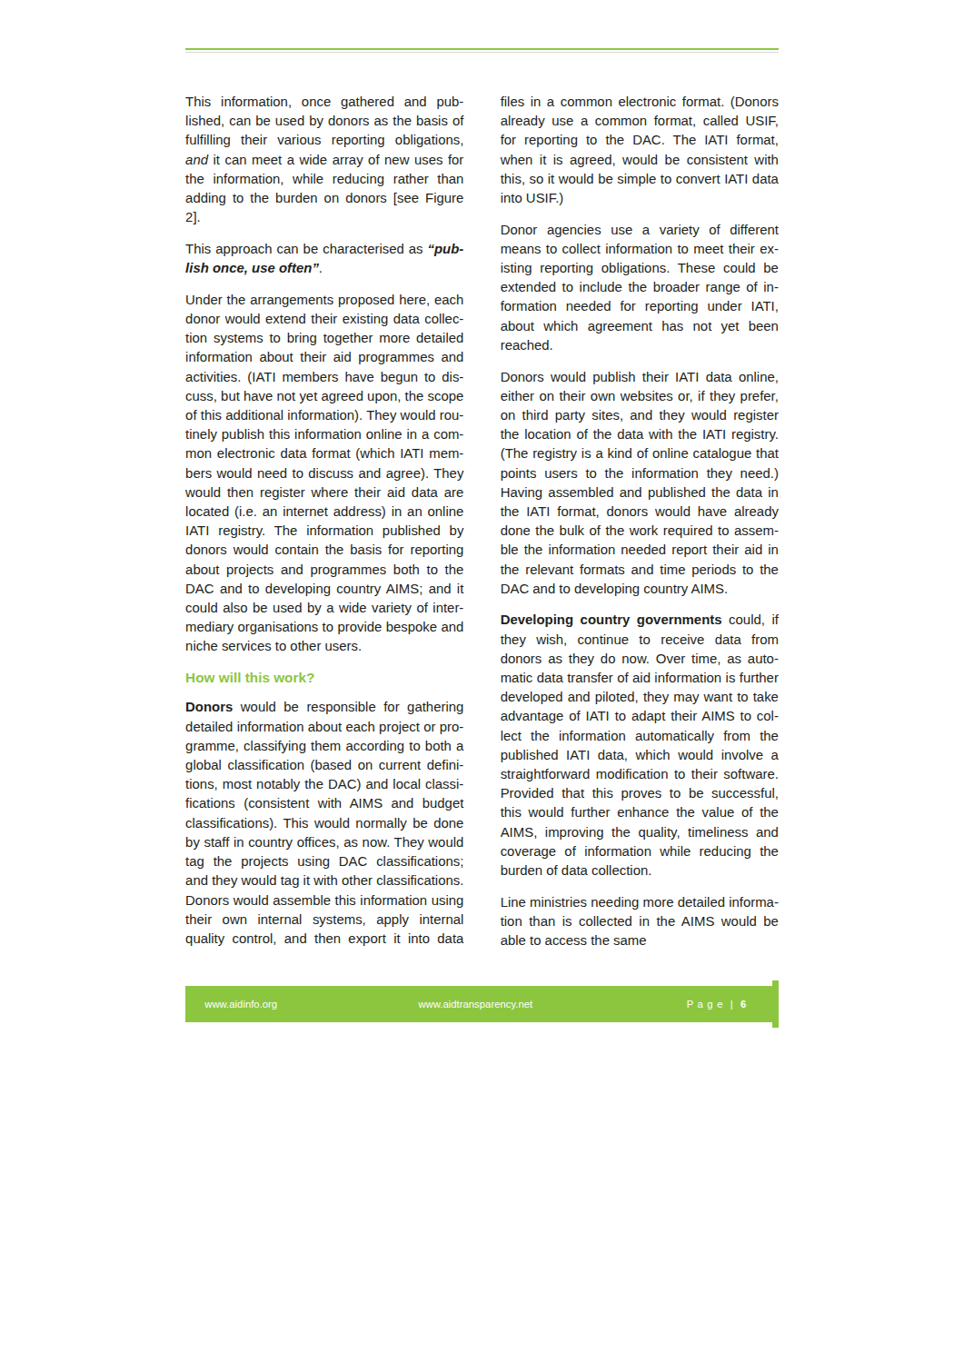This information, once gathered and published, can be used by donors as the basis of fulfilling their various reporting obligations, and it can meet a wide array of new uses for the information, while reducing rather than adding to the burden on donors [see Figure 2].
This approach can be characterised as “publish once, use often”.
Under the arrangements proposed here, each donor would extend their existing data collection systems to bring together more detailed information about their aid programmes and activities. (IATI members have begun to discuss, but have not yet agreed upon, the scope of this additional information). They would routinely publish this information online in a common electronic data format (which IATI members would need to discuss and agree). They would then register where their aid data are located (i.e. an internet address) in an online IATI registry. The information published by donors would contain the basis for reporting about projects and programmes both to the DAC and to developing country AIMS; and it could also be used by a wide variety of intermediary organisations to provide bespoke and niche services to other users.
How will this work?
Donors would be responsible for gathering detailed information about each project or programme, classifying them according to both a global classification (based on current definitions, most notably the DAC) and local classifications (consistent with AIMS and budget classifications). This would normally be done by staff in country offices, as now. They would tag the projects using DAC classifications; and they would tag it with other classifications. Donors would assemble this information using their own internal systems, apply internal quality control, and then export it into data files in a common electronic format. (Donors already use a common format, called USIF, for reporting to the DAC. The IATI format, when it is agreed, would be consistent with this, so it would be simple to convert IATI data into USIF.)
Donor agencies use a variety of different means to collect information to meet their existing reporting obligations. These could be extended to include the broader range of information needed for reporting under IATI, about which agreement has not yet been reached.
Donors would publish their IATI data online, either on their own websites or, if they prefer, on third party sites, and they would register the location of the data with the IATI registry. (The registry is a kind of online catalogue that points users to the information they need.) Having assembled and published the data in the IATI format, donors would have already done the bulk of the work required to assemble the information needed report their aid in the relevant formats and time periods to the DAC and to developing country AIMS.
Developing country governments could, if they wish, continue to receive data from donors as they do now. Over time, as automatic data transfer of aid information is further developed and piloted, they may want to take advantage of IATI to adapt their AIMS to collect the information automatically from the published IATI data, which would involve a straightforward modification to their software. Provided that this proves to be successful, this would further enhance the value of the AIMS, improving the quality, timeliness and coverage of information while reducing the burden of data collection.
Line ministries needing more detailed information than is collected in the AIMS would be able to access the same
www.aidinfo.org
www.aidtransparency.net
P a g e | 6